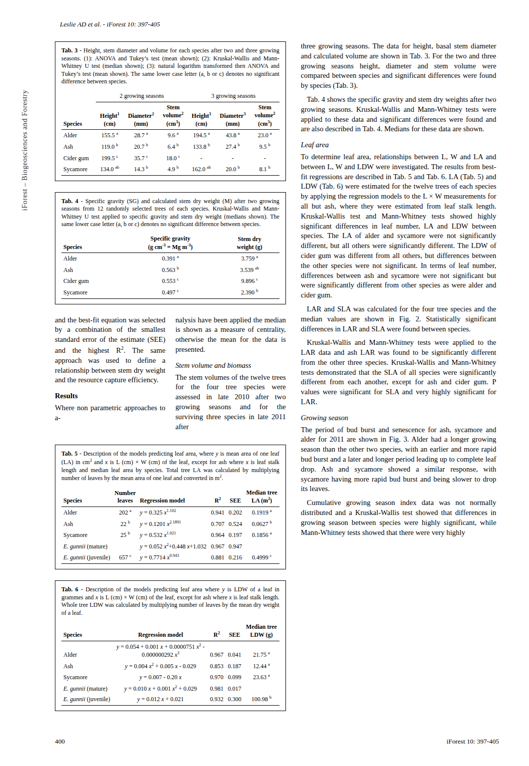iForest – Biogeosciences and Forestry
Leslie AD et al. - iForest 10: 397-405
Tab. 3 - Height, stem diameter and volume for each species after two and three growing seasons. (1): ANOVA and Tukey’s test (mean shown); (2): Kruskal-Wallis and Mann-Whitney U test (median shown); (3): natural logarithm transformed then ANOVA and Tukey’s test (mean shown). The same lower case letter (a, b or c) denotes no significant difference between species.
| | 2 growing seasons | 3 growing seasons |
| Species | Height 1 (cm) | Diameter 2 (mm) | Stem volume 2 (cm 3 ) | Height 3 (cm) | Diameter 3 (mm) | Stem volume 2 (cm 3 ) |
| Alder | 155.5 a | 28.7 a | 9.6 a | 194.5 a | 43.8 a | 23.0 a |
| Ash | 119.0 b | 20.7 b | 6.4 b | 133.8 b | 27.4 b | 9.5 b |
| Cider gum | 199.5 c | 35.7 c | 18.0 c | - | - | - |
| Sycamore | 134.0 ab | 14.3 b | 4.9 b | 162.0 ab | 20.0 b | 8.1 b |
Tab. 4 - Specific gravity (SG) and calculated stem dry weight (M) after two growing seasons from 12 randomly selected trees of each species. Kruskal-Wallis and Mann-Whitney U test applied to specific gravity and stem dry weight (medians shown). The same lower case letter (a, b or c) denotes no significant difference between species.
| Species | Specific gravity (g cm -3 = Mg m -3 ) | Stem dry weight (g) |
| --- | --- | --- |
| Alder | 0.391 a | 3.759 a |
| Ash | 0.563 b | 3.539 ab |
| Cider gum | 0.553 c | 9.896 c |
| Sycamore | 0.497 c | 2.390 b |
and the best-fit equation was selected by a combination of the smallest standard error of the estimate (SEE) and the highest R2. The same approach was used to define a relationship between stem dry weight and the resource capture efficiency.
Results
Where non parametric approaches to a-
nalysis have been applied the median is shown as a measure of centrality, otherwise the mean for the data is presented.
Stem volume and biomass
The stem volumes of the twelve trees for the four tree species were assessed in late 2010 after two growing seasons and for the surviving three species in late 2011 after
Tab. 5 - Description of the models predicting leaf area, where y is mean area of one leaf (LA) in cm2 and x is L (cm) × W (cm) of the leaf, except for ash where x is leaf stalk length and median leaf area by species. Total tree LA was calculated by multiplying number of leaves by the mean area of one leaf and converted in m2.
| Species | Number leaves | Regression model | R 2 | SEE | Median tree LA (m 2 ) |
| --- | --- | --- | --- | --- | --- |
| Alder | 202 a | y = 0.325 x 1.102 | 0.941 | 0.202 | 0.1919 a |
| Ash | 22 b | y = 0.1201 x 2.1891 | 0.707 | 0.524 | 0.0627 b |
| Sycamore | 25 b | y = 0.532 x 1.021 | 0.964 | 0.197 | 0.1856 a |
| E. gunnii (mature) | 657 c | y = 0.052 x 2 +0.448 x +1.032 | 0.967 | 0.947 | 0.4999 c |
| E. gunnii (juvenile) | y = 0.7714 x 0.943 | 0.881 | 0.216 |
Tab. 6 - Description of the models predicting leaf area where y is LDW of a leaf in grammes and x is L (cm) × W (cm) of the leaf, except for ash where x is leaf stalk length. Whole tree LDW was calculated by multiplying number of leaves by the mean dry weight of a leaf.
| Species | Regression model | R 2 | SEE | Median tree LDW (g) |
| --- | --- | --- | --- | --- |
| Alder | y = 0.054 + 0.001 x + 0.0000751 x 2 - 0.000000292 x 3 | 0.967 | 0.041 | 21.75 a |
| Ash | y = 0.004 x 2 + 0.005 x - 0.029 | 0.853 | 0.187 | 12.44 a |
| Sycamore | y = 0.007 - 0.20 x | 0.970 | 0.099 | 23.63 a |
| E. gunnii (mature) | y = 0.010 x + 0.001 x 2 + 0.029 | 0.981 | 0.017 | 100.98 b |
| E. gunnii (juvenile) | y = 0.012 x + 0.021 | 0.932 | 0.300 |
three growing seasons. The data for height, basal stem diameter and calculated volume are shown in Tab. 3. For the two and three growing seasons height, diameter and stem volume were compared between species and significant differences were found by species (Tab. 3).
Tab. 4 shows the specific gravity and stem dry weights after two growing seasons. Kruskal-Wallis and Mann-Whitney tests were applied to these data and significant differences were found and are also described in Tab. 4. Medians for these data are shown.
Leaf area
To determine leaf area, relationships between L, W and LA and between L, W and LDW were investigated. The results from best-fit regressions are described in Tab. 5 and Tab. 6. LA (Tab. 5) and LDW (Tab. 6) were estimated for the twelve trees of each species by applying the regression models to the L × W measurements for all but ash, where they were estimated from leaf stalk length. Kruskal-Wallis test and Mann-Whitney tests showed highly significant differences in leaf number, LA and LDW between species. The LA of alder and sycamore were not significantly different, but all others were significantly different. The LDW of cider gum was different from all others, but differences between the other species were not significant. In terms of leaf number, differences between ash and sycamore were not significant but were significantly different from other species as were alder and cider gum.
LAR and SLA was calculated for the four tree species and the median values are shown in Fig. 2. Statistically significant differences in LAR and SLA were found between species.
Kruskal-Wallis and Mann-Whitney tests were applied to the LAR data and ash LAR was found to be significantly different from the other three species. Kruskal-Wallis and Mann-Whitney tests demonstrated that the SLA of all species were significantly different from each another, except for ash and cider gum. P values were significant for SLA and very highly significant for LAR.
Growing season
The period of bud burst and senescence for ash, sycamore and alder for 2011 are shown in Fig. 3. Alder had a longer growing season than the other two species, with an earlier and more rapid bud burst and a later and longer period leading up to complete leaf drop. Ash and sycamore showed a similar response, with sycamore having more rapid bud burst and being slower to drop its leaves.
Cumulative growing season index data was not normally distributed and a Kruskal-Wallis test showed that differences in growing season between species were highly significant, while Mann-Whitney tests showed that there were very highly
400
iForest 10: 397-405